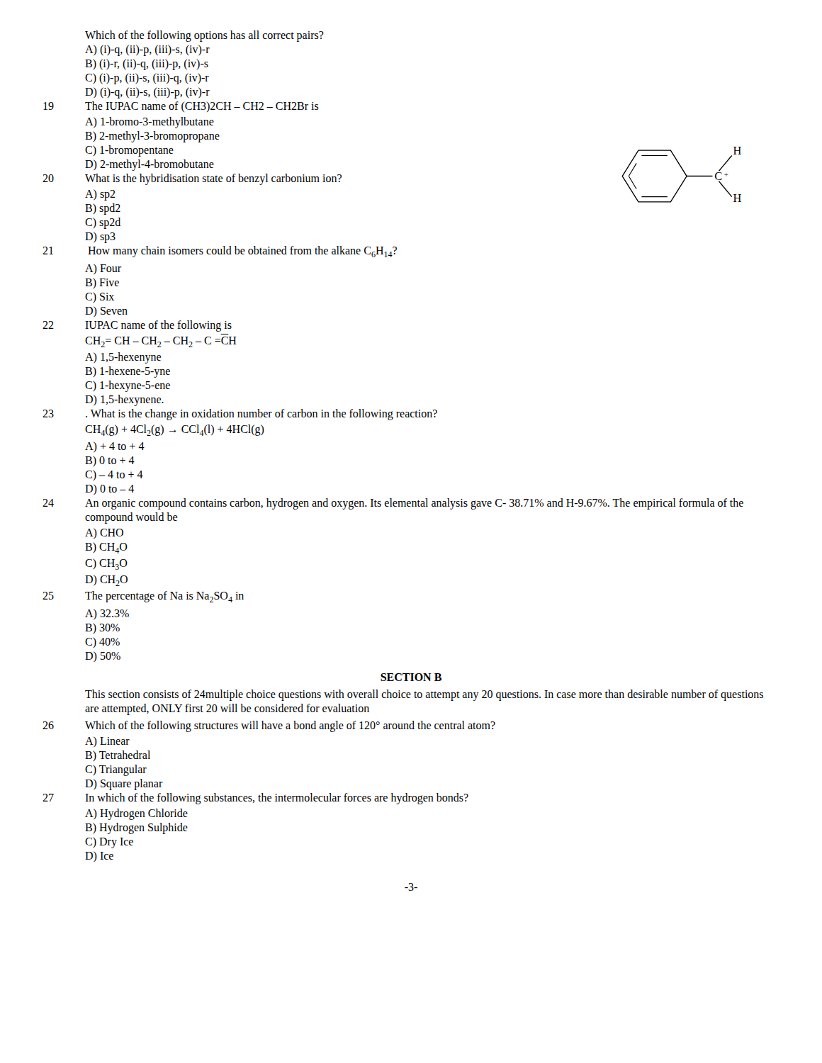Which of the following options has all correct pairs?
A) (i)-q, (ii)-p, (iii)-s, (iv)-r
B) (i)-r, (ii)-q, (iii)-p, (iv)-s
C) (i)-p, (ii)-s, (iii)-q, (iv)-r
D) (i)-q, (ii)-s, (iii)-p, (iv)-r
19
The IUPAC name of (CH3)2CH – CH2 – CH2Br is
A) 1-bromo-3-methylbutane
B) 2-methyl-3-bromopropane
C) 1-bromopentane
D) 2-methyl-4-bromobutane
20
What is the hybridisation state of benzyl carbonium ion?
C + H H
A) sp2
B) spd2
C) sp2d
D) sp3
21
How many chain isomers could be obtained from the alkane C6H14?
A) Four
B) Five
C) Six
D) Seven
22
IUPAC name of the following is
CH2= CH – CH2 – CH2 – C =CH
A) 1,5-hexenyne
B) 1-hexene-5-yne
C) 1-hexyne-5-ene
D) 1,5-hexynene.
23
. What is the change in oxidation number of carbon in the following reaction?
CH4(g) + 4Cl2(g) → CCl4(l) + 4HCl(g)
A) + 4 to + 4
B) 0 to + 4
C) – 4 to + 4
D) 0 to – 4
24
An organic compound contains carbon, hydrogen and oxygen. Its elemental analysis gave C- 38.71% and H-9.67%. The empirical formula of the compound would be
A) CHO
B) CH4O
C) CH3O
D) CH2O
25
The percentage of Na is Na2SO4 in
A) 32.3%
B) 30%
C) 40%
D) 50%
SECTION B
This section consists of 24multiple choice questions with overall choice to attempt any 20 questions. In case more than desirable number of questions are attempted, ONLY first 20 will be considered for evaluation
26
Which of the following structures will have a bond angle of 120° around the central atom?
A) Linear
B) Tetrahedral
C) Triangular
D) Square planar
27
In which of the following substances, the intermolecular forces are hydrogen bonds?
A) Hydrogen Chloride
B) Hydrogen Sulphide
C) Dry Ice
D) Ice
-3-